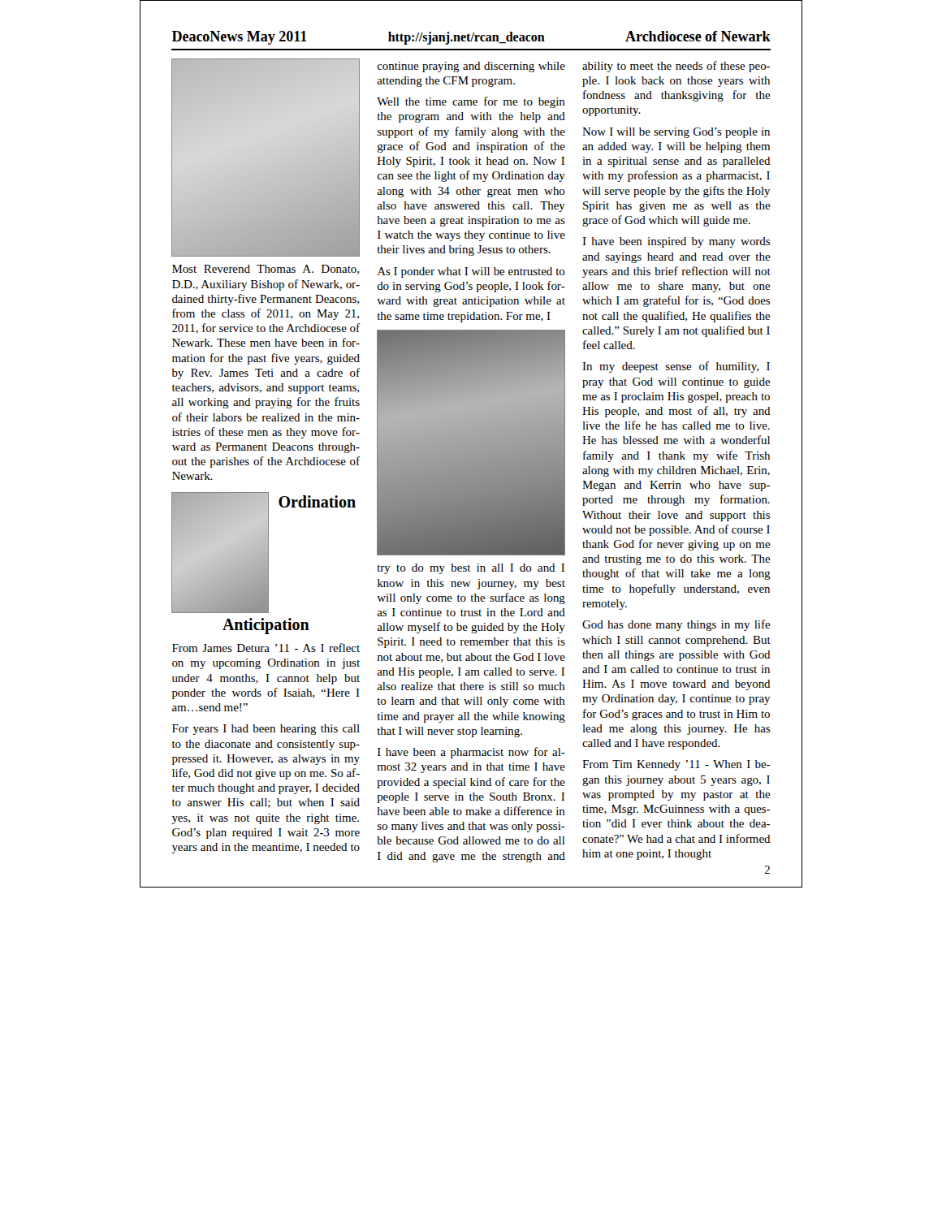DeacoNews May 2011
http://sjanj.net/rcan_deacon
Archdiocese of Newark
Most Reverend Thomas A. Donato, D.D., Auxiliary Bishop of Newark, ordained thirty-five Permanent Deacons, from the class of 2011, on May 21, 2011, for service to the Archdiocese of Newark. These men have been in formation for the past five years, guided by Rev. James Teti and a cadre of teachers, advisors, and support teams, all working and praying for the fruits of their labors be realized in the ministries of these men as they move forward as Permanent Deacons throughout the parishes of the Archdiocese of Newark.
Ordination Anticipation
From James Detura ’11 - As I reflect on my upcoming Ordination in just under 4 months, I cannot help but ponder the words of Isaiah, “Here I am…send me!”
For years I had been hearing this call to the diaconate and consistently suppressed it. However, as always in my life, God did not give up on me. So after much thought and prayer, I decided to answer His call; but when I said yes, it was not quite the right time. God’s plan required I wait 2-3 more years and in the meantime, I needed to continue praying and discerning while attending the CFM program.
Well the time came for me to begin the program and with the help and support of my family along with the grace of God and inspiration of the Holy Spirit, I took it head on. Now I can see the light of my Ordination day along with 34 other great men who also have answered this call. They have been a great inspiration to me as I watch the ways they continue to live their lives and bring Jesus to others.
As I ponder what I will be entrusted to do in serving God’s people, I look forward with great anticipation while at the same time trepidation. For me, I
try to do my best in all I do and I know in this new journey, my best will only come to the surface as long as I continue to trust in the Lord and allow myself to be guided by the Holy Spirit. I need to remember that this is not about me, but about the God I love and His people, I am called to serve. I also realize that there is still so much to learn and that will only come with time and prayer all the while knowing that I will never stop learning.
I have been a pharmacist now for almost 32 years and in that time I have provided a special kind of care for the people I serve in the South Bronx. I have been able to make a difference in so many lives and that was only possible because God allowed me to do all I did and gave me the strength and ability to meet the needs of these people. I look back on those years with fondness and thanksgiving for the opportunity.
Now I will be serving God’s people in an added way. I will be helping them in a spiritual sense and as paralleled with my profession as a pharmacist, I will serve people by the gifts the Holy Spirit has given me as well as the grace of God which will guide me.
I have been inspired by many words and sayings heard and read over the years and this brief reflection will not allow me to share many, but one which I am grateful for is, “God does not call the qualified, He qualifies the called.” Surely I am not qualified but I feel called.
In my deepest sense of humility, I pray that God will continue to guide me as I proclaim His gospel, preach to His people, and most of all, try and live the life he has called me to live. He has blessed me with a wonderful family and I thank my wife Trish along with my children Michael, Erin, Megan and Kerrin who have supported me through my formation. Without their love and support this would not be possible. And of course I thank God for never giving up on me and trusting me to do this work. The thought of that will take me a long time to hopefully understand, even remotely.
God has done many things in my life which I still cannot comprehend. But then all things are possible with God and I am called to continue to trust in Him. As I move toward and beyond my Ordination day, I continue to pray for God’s graces and to trust in Him to lead me along this journey. He has called and I have responded.
From Tim Kennedy ’11 - When I began this journey about 5 years ago, I was prompted by my pastor at the time, Msgr. McGuinness with a question "did I ever think about the deaconate?" We had a chat and I informed him at one point, I thought
2